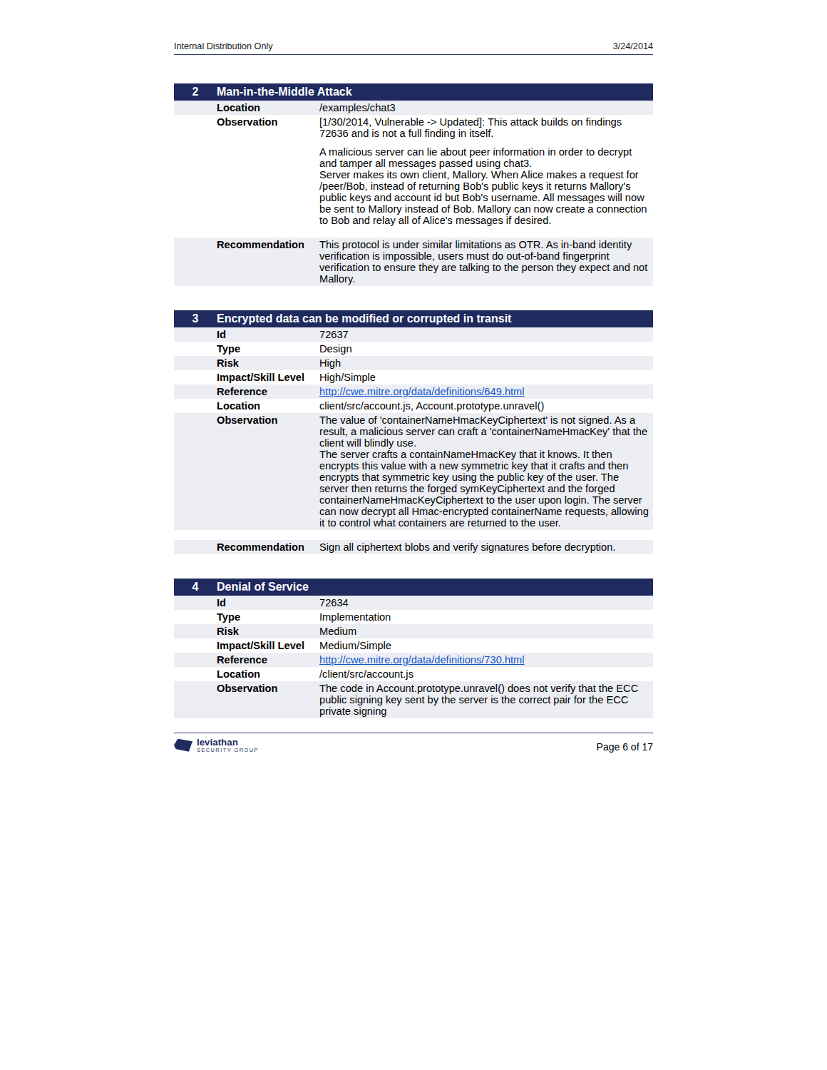Internal Distribution Only
3/24/2014
2 Man-in-the-Middle Attack
| Location | /examples/chat3 |
| Observation | [1/30/2014, Vulnerable -> Updated]: This attack builds on findings 72636 and is not a full finding in itself. A malicious server can lie about peer information in order to decrypt and tamper all messages passed using chat3. Server makes its own client, Mallory. When Alice makes a request for /peer/Bob, instead of returning Bob's public keys it returns Mallory's public keys and account id but Bob's username. All messages will now be sent to Mallory instead of Bob. Mallory can now create a connection to Bob and relay all of Alice's messages if desired. |
| Recommendation | This protocol is under similar limitations as OTR. As in-band identity verification is impossible, users must do out-of-band fingerprint verification to ensure they are talking to the person they expect and not Mallory. |
3 Encrypted data can be modified or corrupted in transit
| Id | 72637 |
| Type | Design |
| Risk | High |
| Impact/Skill Level | High/Simple |
| Reference | http://cwe.mitre.org/data/definitions/649.html |
| Location | client/src/account.js, Account.prototype.unravel() |
| Observation | The value of 'containerNameHmacKeyCiphertext' is not signed. As a result, a malicious server can craft a 'containerNameHmacKey' that the client will blindly use. The server crafts a containNameHmacKey that it knows. It then encrypts this value with a new symmetric key that it crafts and then encrypts that symmetric key using the public key of the user. The server then returns the forged symKeyCiphertext and the forged containerNameHmacKeyCiphertext to the user upon login. The server can now decrypt all Hmac-encrypted containerName requests, allowing it to control what containers are returned to the user. |
| Recommendation | Sign all ciphertext blobs and verify signatures before decryption. |
4 Denial of Service
| Id | 72634 |
| Type | Implementation |
| Risk | Medium |
| Impact/Skill Level | Medium/Simple |
| Reference | http://cwe.mitre.org/data/definitions/730.html |
| Location | /client/src/account.js |
| Observation | The code in Account.prototype.unravel() does not verify that the ECC public signing key sent by the server is the correct pair for the ECC private signing |
leviathanSECURITY GROUP
Page 6 of 17